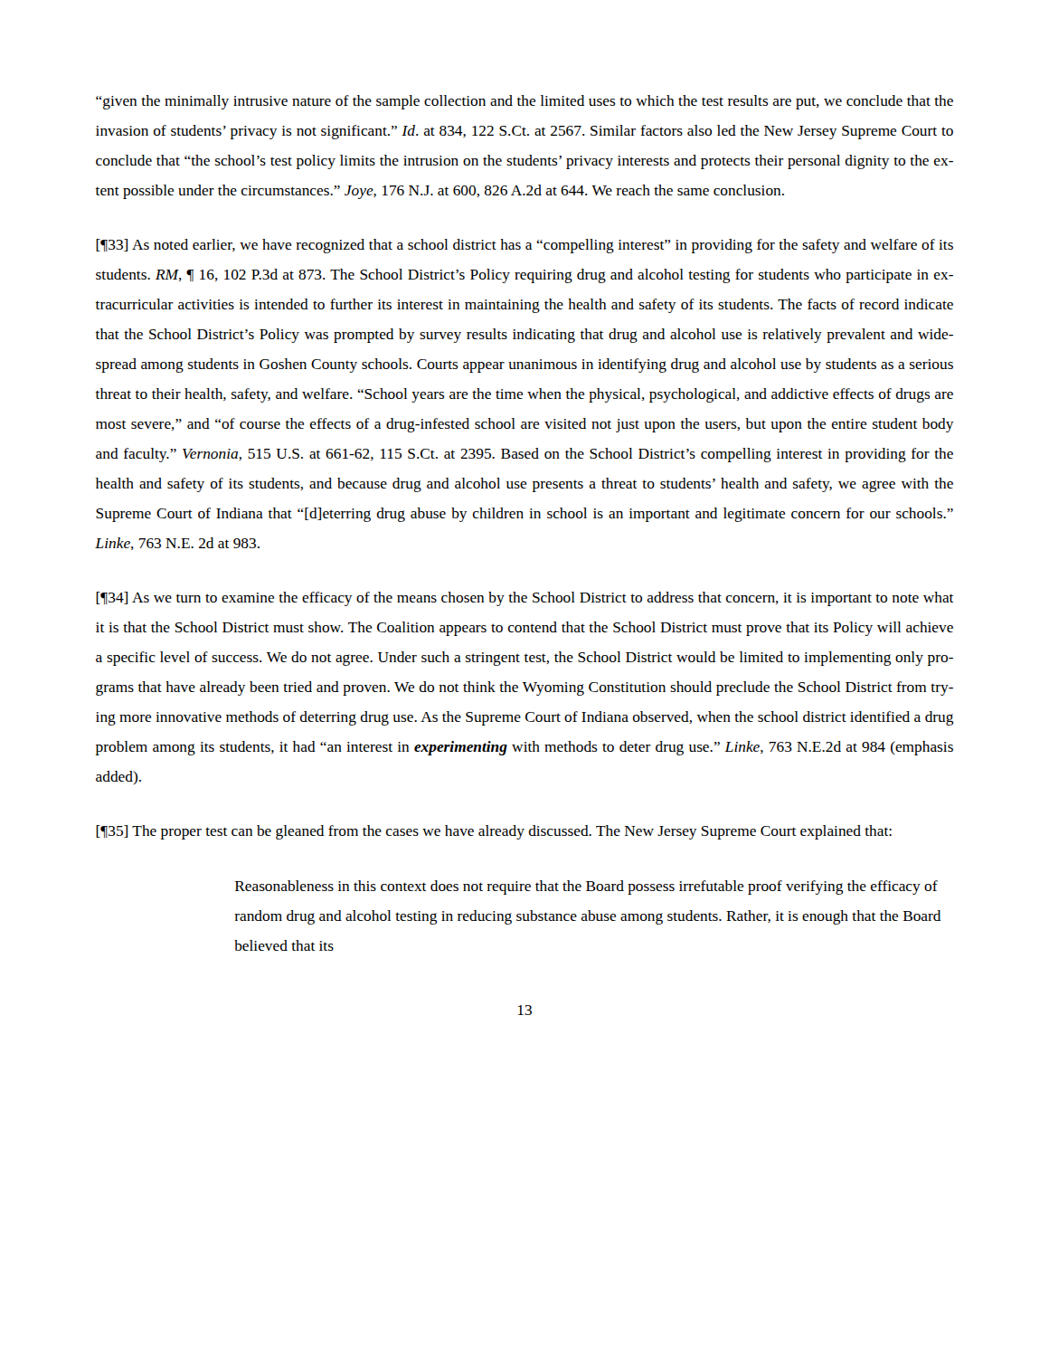“given the minimally intrusive nature of the sample collection and the limited uses to which the test results are put, we conclude that the invasion of students’ privacy is not significant.” Id. at 834, 122 S.Ct. at 2567. Similar factors also led the New Jersey Supreme Court to conclude that “the school’s test policy limits the intrusion on the students’ privacy interests and protects their personal dignity to the extent possible under the circumstances.” Joye, 176 N.J. at 600, 826 A.2d at 644. We reach the same conclusion.
[¶33] As noted earlier, we have recognized that a school district has a “compelling interest” in providing for the safety and welfare of its students. RM, ¶ 16, 102 P.3d at 873. The School District’s Policy requiring drug and alcohol testing for students who participate in extracurricular activities is intended to further its interest in maintaining the health and safety of its students. The facts of record indicate that the School District’s Policy was prompted by survey results indicating that drug and alcohol use is relatively prevalent and widespread among students in Goshen County schools. Courts appear unanimous in identifying drug and alcohol use by students as a serious threat to their health, safety, and welfare. “School years are the time when the physical, psychological, and addictive effects of drugs are most severe,” and “of course the effects of a drug-infested school are visited not just upon the users, but upon the entire student body and faculty.” Vernonia, 515 U.S. at 661-62, 115 S.Ct. at 2395. Based on the School District’s compelling interest in providing for the health and safety of its students, and because drug and alcohol use presents a threat to students’ health and safety, we agree with the Supreme Court of Indiana that “[d]eterring drug abuse by children in school is an important and legitimate concern for our schools.” Linke, 763 N.E. 2d at 983.
[¶34] As we turn to examine the efficacy of the means chosen by the School District to address that concern, it is important to note what it is that the School District must show. The Coalition appears to contend that the School District must prove that its Policy will achieve a specific level of success. We do not agree. Under such a stringent test, the School District would be limited to implementing only programs that have already been tried and proven. We do not think the Wyoming Constitution should preclude the School District from trying more innovative methods of deterring drug use. As the Supreme Court of Indiana observed, when the school district identified a drug problem among its students, it had “an interest in experimenting with methods to deter drug use.” Linke, 763 N.E.2d at 984 (emphasis added).
[¶35] The proper test can be gleaned from the cases we have already discussed. The New Jersey Supreme Court explained that:
Reasonableness in this context does not require that the Board possess irrefutable proof verifying the efficacy of random drug and alcohol testing in reducing substance abuse among students. Rather, it is enough that the Board believed that its
13